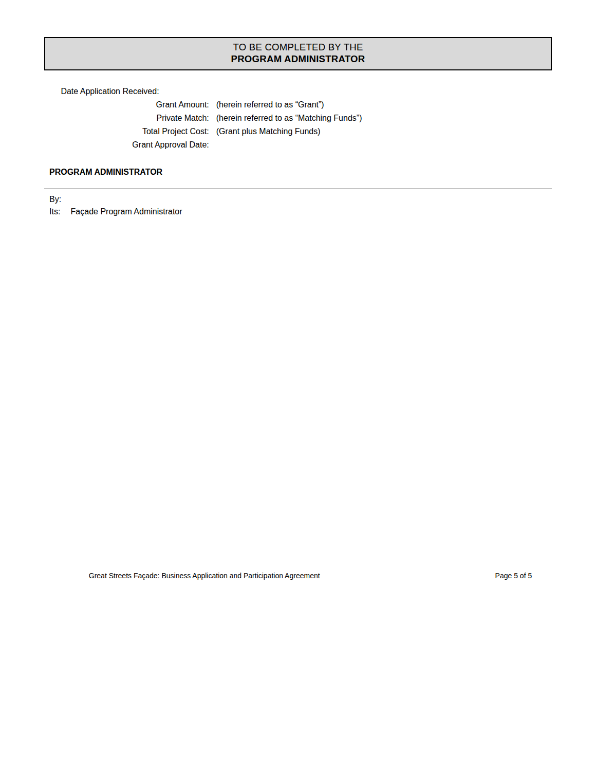TO BE COMPLETED BY THE
PROGRAM ADMINISTRATOR
| Date Application Received: | |
| Grant Amount: | (herein referred to as “Grant”) |
| Private Match: | (herein referred to as “Matching Funds”) |
| Total Project Cost: | (Grant plus Matching Funds) |
| Grant Approval Date: | |
PROGRAM ADMINISTRATOR
By:
Its: Façade Program Administrator
Great Streets Façade: Business Application and Participation Agreement Page 5 of 5